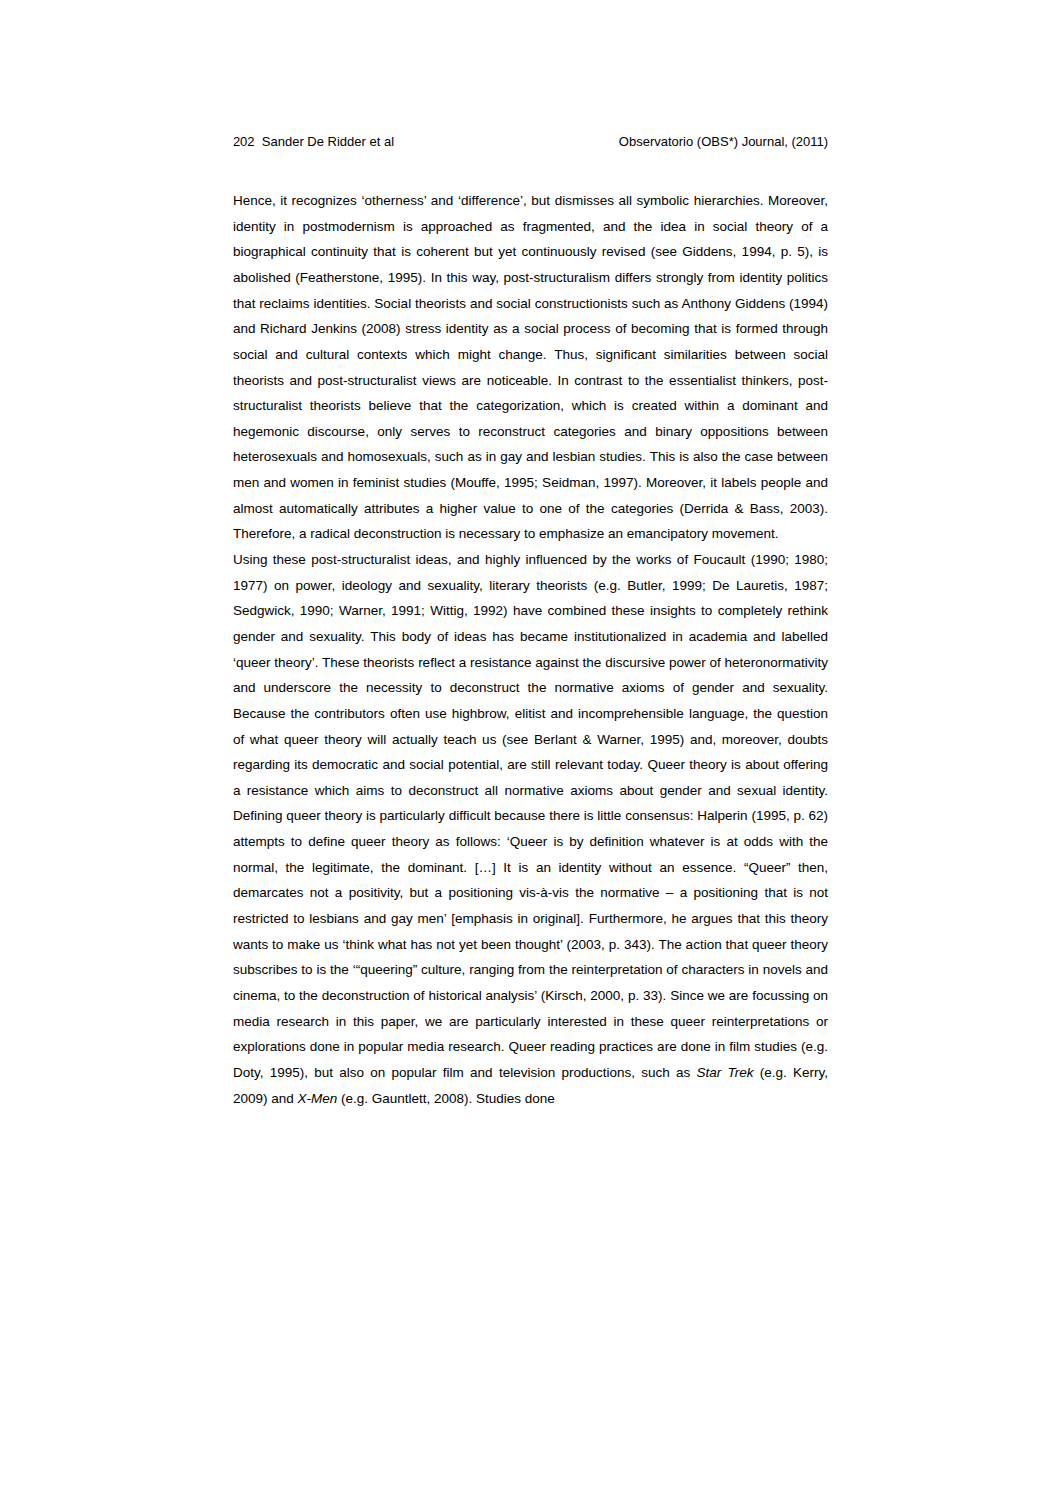202 Sander De Ridder et al Observatorio (OBS*) Journal, (2011)
Hence, it recognizes ‘otherness’ and ‘difference’, but dismisses all symbolic hierarchies. Moreover, identity in postmodernism is approached as fragmented, and the idea in social theory of a biographical continuity that is coherent but yet continuously revised (see Giddens, 1994, p. 5), is abolished (Featherstone, 1995). In this way, post-structuralism differs strongly from identity politics that reclaims identities. Social theorists and social constructionists such as Anthony Giddens (1994) and Richard Jenkins (2008) stress identity as a social process of becoming that is formed through social and cultural contexts which might change. Thus, significant similarities between social theorists and post-structuralist views are noticeable. In contrast to the essentialist thinkers, post-structuralist theorists believe that the categorization, which is created within a dominant and hegemonic discourse, only serves to reconstruct categories and binary oppositions between heterosexuals and homosexuals, such as in gay and lesbian studies. This is also the case between men and women in feminist studies (Mouffe, 1995; Seidman, 1997). Moreover, it labels people and almost automatically attributes a higher value to one of the categories (Derrida & Bass, 2003). Therefore, a radical deconstruction is necessary to emphasize an emancipatory movement.
Using these post-structuralist ideas, and highly influenced by the works of Foucault (1990; 1980; 1977) on power, ideology and sexuality, literary theorists (e.g. Butler, 1999; De Lauretis, 1987; Sedgwick, 1990; Warner, 1991; Wittig, 1992) have combined these insights to completely rethink gender and sexuality. This body of ideas has became institutionalized in academia and labelled ‘queer theory’. These theorists reflect a resistance against the discursive power of heteronormativity and underscore the necessity to deconstruct the normative axioms of gender and sexuality. Because the contributors often use highbrow, elitist and incomprehensible language, the question of what queer theory will actually teach us (see Berlant & Warner, 1995) and, moreover, doubts regarding its democratic and social potential, are still relevant today. Queer theory is about offering a resistance which aims to deconstruct all normative axioms about gender and sexual identity. Defining queer theory is particularly difficult because there is little consensus: Halperin (1995, p. 62) attempts to define queer theory as follows: ‘Queer is by definition whatever is at odds with the normal, the legitimate, the dominant. […] It is an identity without an essence. “Queer” then, demarcates not a positivity, but a positioning vis-à-vis the normative – a positioning that is not restricted to lesbians and gay men’ [emphasis in original]. Furthermore, he argues that this theory wants to make us ‘think what has not yet been thought’ (2003, p. 343). The action that queer theory subscribes to is the ‘“queering” culture, ranging from the reinterpretation of characters in novels and cinema, to the deconstruction of historical analysis’ (Kirsch, 2000, p. 33). Since we are focussing on media research in this paper, we are particularly interested in these queer reinterpretations or explorations done in popular media research. Queer reading practices are done in film studies (e.g. Doty, 1995), but also on popular film and television productions, such as Star Trek (e.g. Kerry, 2009) and X-Men (e.g. Gauntlett, 2008). Studies done